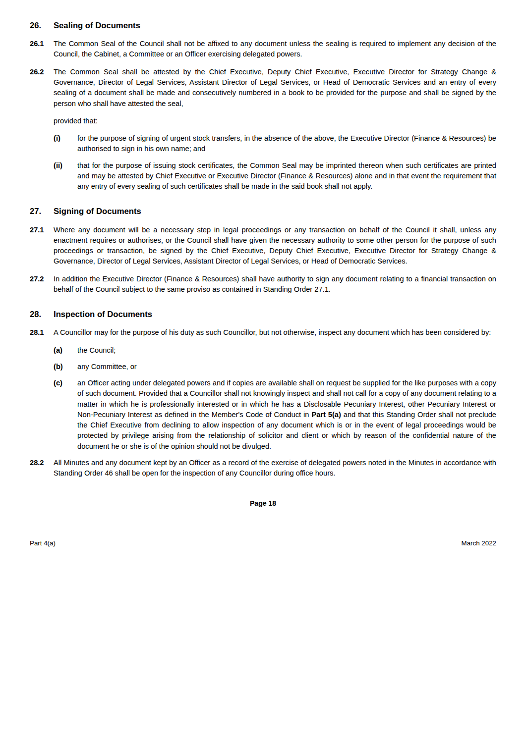26. Sealing of Documents
26.1
The Common Seal of the Council shall not be affixed to any document unless the sealing is required to implement any decision of the Council, the Cabinet, a Committee or an Officer exercising delegated powers.
26.2
The Common Seal shall be attested by the Chief Executive, Deputy Chief Executive, Executive Director for Strategy Change & Governance, Director of Legal Services, Assistant Director of Legal Services, or Head of Democratic Services and an entry of every sealing of a document shall be made and consecutively numbered in a book to be provided for the purpose and shall be signed by the person who shall have attested the seal,
provided that:
(i)
for the purpose of signing of urgent stock transfers, in the absence of the above, the Executive Director (Finance & Resources) be authorised to sign in his own name; and
(ii)
that for the purpose of issuing stock certificates, the Common Seal may be imprinted thereon when such certificates are printed and may be attested by Chief Executive or Executive Director (Finance & Resources) alone and in that event the requirement that any entry of every sealing of such certificates shall be made in the said book shall not apply.
27. Signing of Documents
27.1
Where any document will be a necessary step in legal proceedings or any transaction on behalf of the Council it shall, unless any enactment requires or authorises, or the Council shall have given the necessary authority to some other person for the purpose of such proceedings or transaction, be signed by the Chief Executive, Deputy Chief Executive, Executive Director for Strategy Change & Governance, Director of Legal Services, Assistant Director of Legal Services, or Head of Democratic Services.
27.2
In addition the Executive Director (Finance & Resources) shall have authority to sign any document relating to a financial transaction on behalf of the Council subject to the same proviso as contained in Standing Order 27.1.
28. Inspection of Documents
28.1
A Councillor may for the purpose of his duty as such Councillor, but not otherwise, inspect any document which has been considered by:
(a)
the Council;
(b)
any Committee, or
(c)
an Officer acting under delegated powers and if copies are available shall on request be supplied for the like purposes with a copy of such document. Provided that a Councillor shall not knowingly inspect and shall not call for a copy of any document relating to a matter in which he is professionally interested or in which he has a Disclosable Pecuniary Interest, other Pecuniary Interest or Non-Pecuniary Interest as defined in the Member's Code of Conduct in Part 5(a) and that this Standing Order shall not preclude the Chief Executive from declining to allow inspection of any document which is or in the event of legal proceedings would be protected by privilege arising from the relationship of solicitor and client or which by reason of the confidential nature of the document he or she is of the opinion should not be divulged.
28.2
All Minutes and any document kept by an Officer as a record of the exercise of delegated powers noted in the Minutes in accordance with Standing Order 46 shall be open for the inspection of any Councillor during office hours.
Page 18
Part 4(a)
March 2022